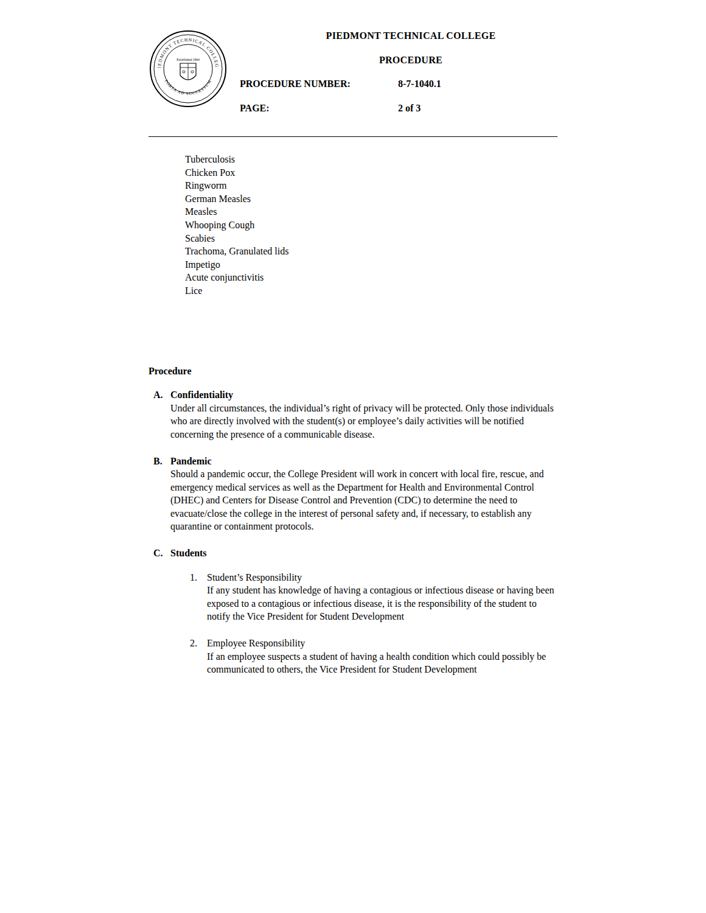PIEDMONT TECHNICAL COLLEGE PORTA AD SUCCESSUM Established 1964
PIEDMONT TECHNICAL COLLEGE
PROCEDURE
PROCEDURE NUMBER: 8-7-1040.1
PAGE: 2 of 3
Tuberculosis
Chicken Pox
Ringworm
German Measles
Measles
Whooping Cough
Scabies
Trachoma, Granulated lids
Impetigo
Acute conjunctivitis
Lice
Procedure
Confidentiality
Under all circumstances, the individual’s right of privacy will be protected. Only those individuals who are directly involved with the student(s) or employee’s daily activities will be notified concerning the presence of a communicable disease.
Pandemic
Should a pandemic occur, the College President will work in concert with local fire, rescue, and emergency medical services as well as the Department for Health and Environmental Control (DHEC) and Centers for Disease Control and Prevention (CDC) to determine the need to evacuate/close the college in the interest of personal safety and, if necessary, to establish any quarantine or containment protocols.
Students
Student’s Responsibility
If any student has knowledge of having a contagious or infectious disease or having been exposed to a contagious or infectious disease, it is the responsibility of the student to notify the Vice President for Student Development
Employee Responsibility
If an employee suspects a student of having a health condition which could possibly be communicated to others, the Vice President for Student Development